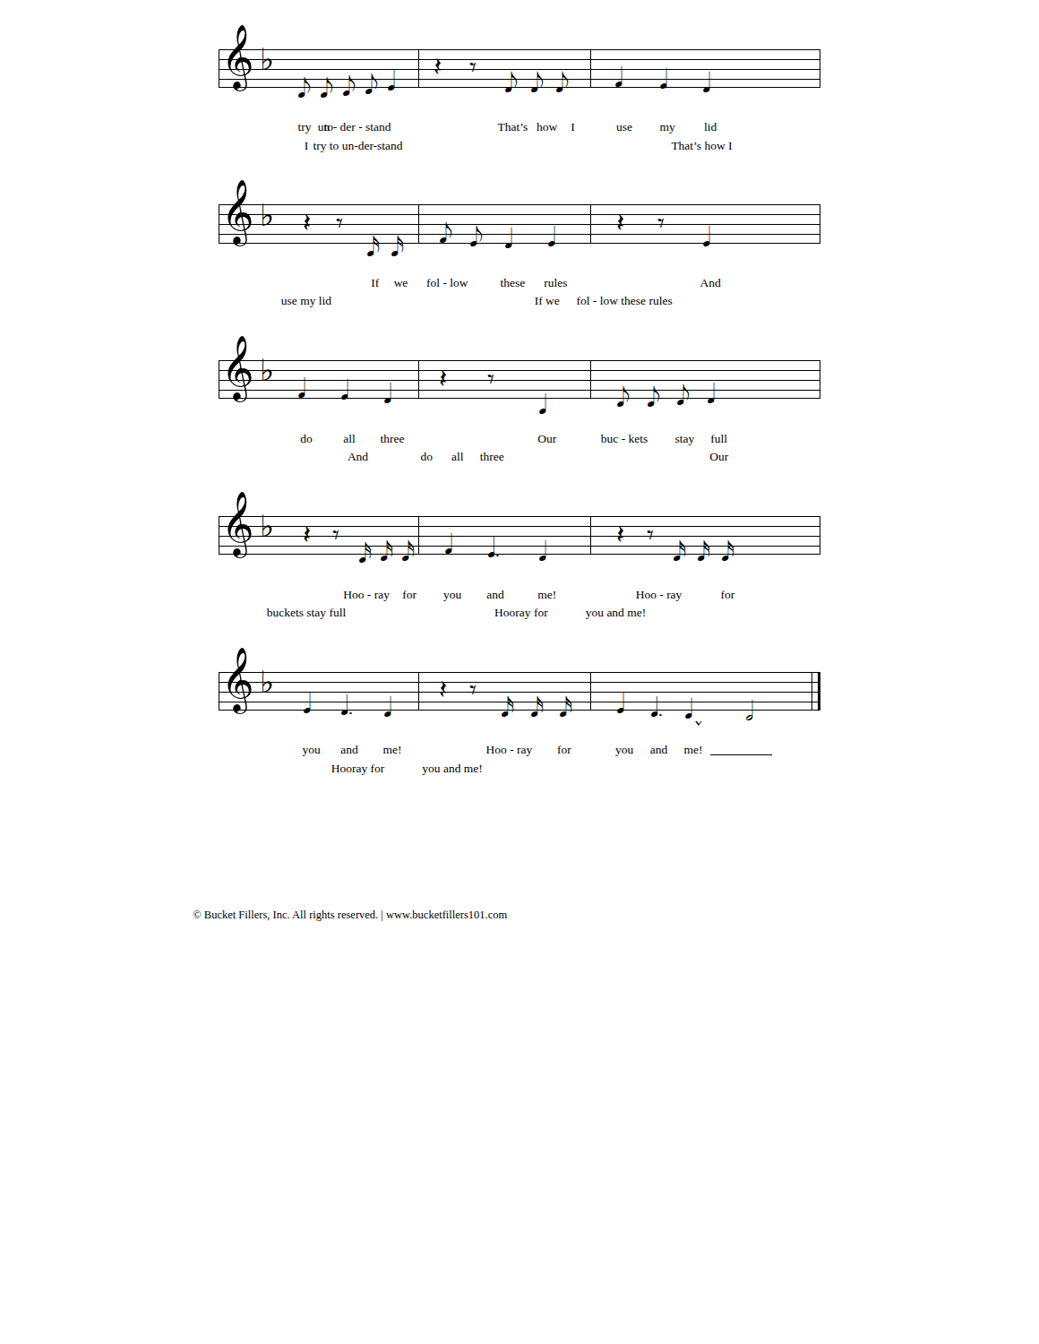𝄞
♭
𝅘𝅥𝅮
𝅘𝅥𝅮
𝅘𝅥𝅮
𝅘𝅥𝅮
𝅘𝅥
𝄽
𝄾
𝅘𝅥𝅮
𝅘𝅥𝅮
𝅘𝅥𝅮
𝅘𝅥
𝅘𝅥
𝅘𝅥
try to un - der - stand That’s how I use my lid I try to un-der-stand That’s how I
𝄞
♭
𝄽
𝄾
𝅘𝅥𝅯
𝅘𝅥𝅯
𝅘𝅥𝅮
𝅘𝅥𝅮
𝅘𝅥
𝅘𝅥
𝄽
𝄾
𝅘𝅥
If we fol - low these rules And use my lid If we fol - low these rules
𝄞
♭
𝅘𝅥
𝅘𝅥
𝅘𝅥
𝄽
𝄾
𝅘𝅥
𝅘𝅥𝅮
𝅘𝅥𝅮
𝅘𝅥𝅮
𝅘𝅥
do all three Our buc - kets stay full And do all three Our
𝄞
♭
𝄽
𝄾
𝅘𝅥𝅯
𝅘𝅥𝅯
𝅘𝅥𝅯
𝅘𝅥
𝅘𝅥𝅭
𝅘𝅥
𝄽
𝄾
𝅘𝅥𝅯
𝅘𝅥𝅯
𝅘𝅥𝅯
Hoo - ray for you and me! Hoo - ray for buckets stay full Hooray for you and me!
𝄞
♭
𝅘𝅥
𝅘𝅥𝅭
𝅘𝅥
𝄽
𝄾
𝅘𝅥𝅯
𝅘𝅥𝅯
𝅘𝅥𝅯
𝅘𝅥
𝅘𝅥𝅭
𝅘𝅥
𝅿
𝅗𝅥
you and me! Hoo - ray for you and me!
Hooray for you and me!
© Bucket Fillers, Inc. All rights reserved. | www.bucketfillers101.com